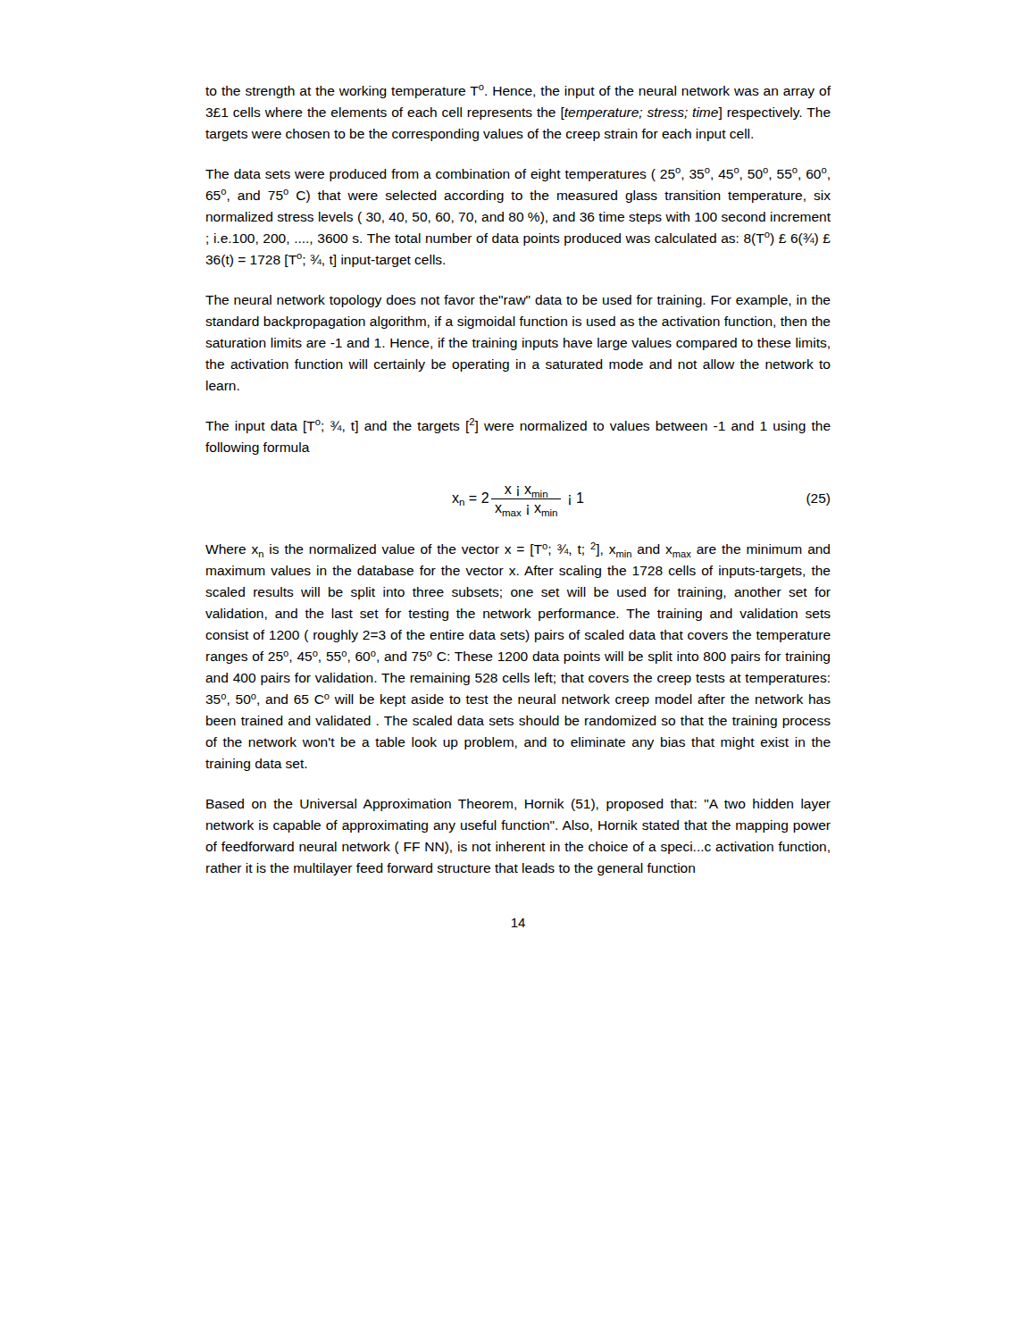to the strength at the working temperature To. Hence, the input of the neural network was an array of 3£1 cells where the elements of each cell represents the [temperature; stress; time] respectively. The targets were chosen to be the corresponding values of the creep strain for each input cell.
The data sets were produced from a combination of eight temperatures ( 25o, 35o, 45o, 50o, 55o, 60o, 65o, and 75o C) that were selected according to the measured glass transition temperature, six normalized stress levels ( 30, 40, 50, 60, 70, and 80 %), and 36 time steps with 100 second increment ; i.e.100, 200, ...., 3600 s. The total number of data points produced was calculated as: 8(To) £ 6(¾) £ 36(t) = 1728 [To; ¾, t] input-target cells.
The neural network topology does not favor the"raw" data to be used for training. For example, in the standard backpropagation algorithm, if a sigmoidal function is used as the activation function, then the saturation limits are -1 and 1. Hence, if the training inputs have large values compared to these limits, the activation function will certainly be operating in a saturated mode and not allow the network to learn.
The input data [To; ¾, t] and the targets [2] were normalized to values between -1 and 1 using the following formula
xn = 2x ¡ xmin xmax ¡ xmin ¡ 1 (25)
Where xn is the normalized value of the vector x = [To; ¾, t; 2], xmin and xmax are the minimum and maximum values in the database for the vector x. After scaling the 1728 cells of inputs-targets, the scaled results will be split into three subsets; one set will be used for training, another set for validation, and the last set for testing the network performance. The training and validation sets consist of 1200 ( roughly 2=3 of the entire data sets) pairs of scaled data that covers the temperature ranges of 25o, 45o, 55o, 60o, and 75o C: These 1200 data points will be split into 800 pairs for training and 400 pairs for validation. The remaining 528 cells left; that covers the creep tests at temperatures: 35o, 50o, and 65 Co will be kept aside to test the neural network creep model after the network has been trained and validated . The scaled data sets should be randomized so that the training process of the network won't be a table look up problem, and to eliminate any bias that might exist in the training data set.
Based on the Universal Approximation Theorem, Hornik (51), proposed that: "A two hidden layer network is capable of approximating any useful function". Also, Hornik stated that the mapping power of feedforward neural network ( FF NN), is not inherent in the choice of a speci...c activation function, rather it is the multilayer feed forward structure that leads to the general function
14